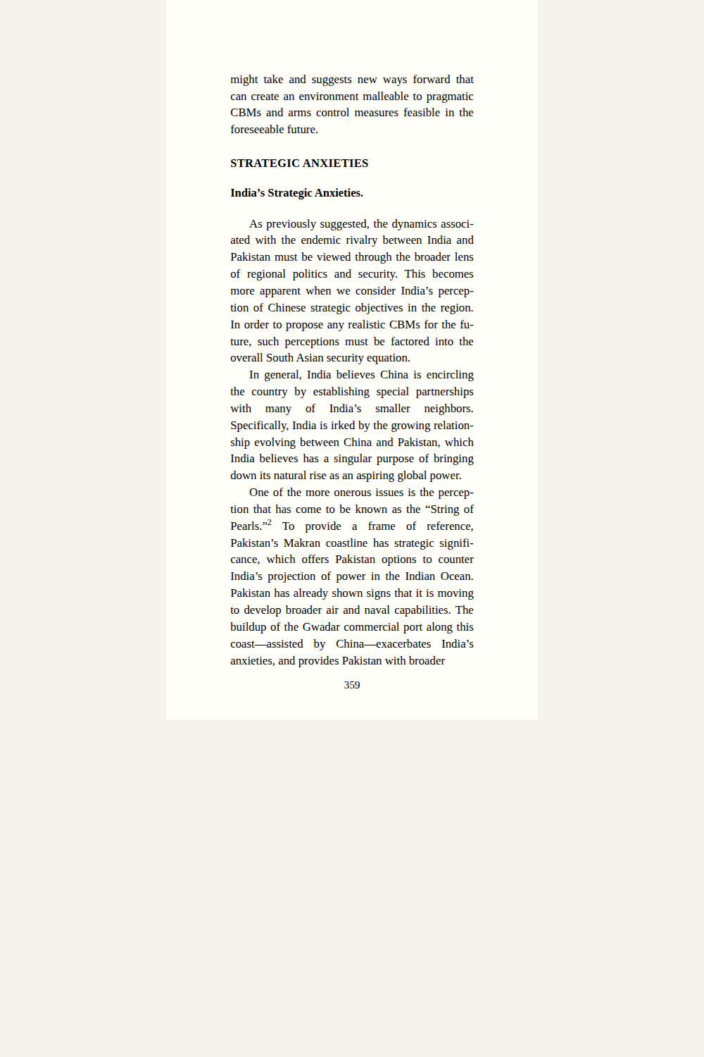might take and suggests new ways forward that can create an environment malleable to pragmatic CBMs and arms control measures feasible in the foreseeable future.
STRATEGIC ANXIETIES
India’s Strategic Anxieties.
As previously suggested, the dynamics associated with the endemic rivalry between India and Pakistan must be viewed through the broader lens of regional politics and security. This becomes more apparent when we consider India’s perception of Chinese strategic objectives in the region. In order to propose any realistic CBMs for the future, such perceptions must be factored into the overall South Asian security equation.
In general, India believes China is encircling the country by establishing special partnerships with many of India’s smaller neighbors. Specifically, India is irked by the growing relationship evolving between China and Pakistan, which India believes has a singular purpose of bringing down its natural rise as an aspiring global power.
One of the more onerous issues is the perception that has come to be known as the “String of Pearls.”2 To provide a frame of reference, Pakistan’s Makran coastline has strategic significance, which offers Pakistan options to counter India’s projection of power in the Indian Ocean. Pakistan has already shown signs that it is moving to develop broader air and naval capabilities. The buildup of the Gwadar commercial port along this coast—assisted by China—exacerbates India’s anxieties, and provides Pakistan with broader
359